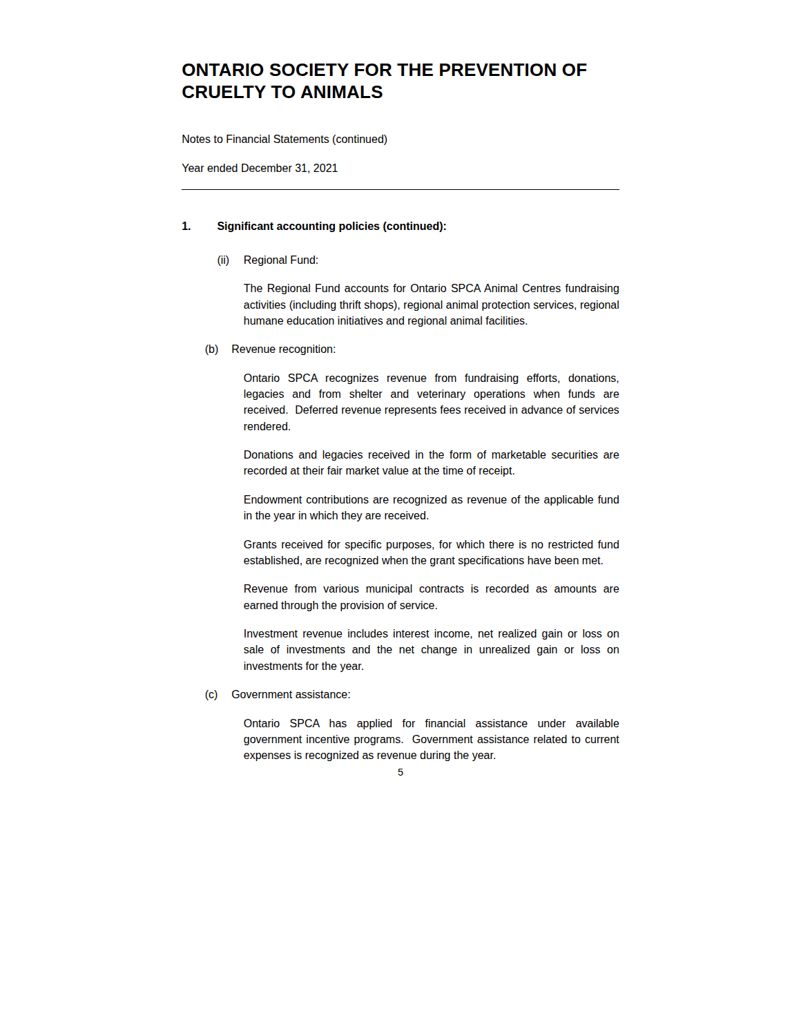ONTARIO SOCIETY FOR THE PREVENTION OF
CRUELTY TO ANIMALS
Notes to Financial Statements (continued)
Year ended December 31, 2021
1.
Significant accounting policies (continued):
(ii)
Regional Fund:
The Regional Fund accounts for Ontario SPCA Animal Centres fundraising activities (including thrift shops), regional animal protection services, regional humane education initiatives and regional animal facilities.
(b)
Revenue recognition:
Ontario SPCA recognizes revenue from fundraising efforts, donations, legacies and from shelter and veterinary operations when funds are received. Deferred revenue represents fees received in advance of services rendered.
Donations and legacies received in the form of marketable securities are recorded at their fair market value at the time of receipt.
Endowment contributions are recognized as revenue of the applicable fund in the year in which they are received.
Grants received for specific purposes, for which there is no restricted fund established, are recognized when the grant specifications have been met.
Revenue from various municipal contracts is recorded as amounts are earned through the provision of service.
Investment revenue includes interest income, net realized gain or loss on sale of investments and the net change in unrealized gain or loss on investments for the year.
(c)
Government assistance:
Ontario SPCA has applied for financial assistance under available government incentive programs. Government assistance related to current expenses is recognized as revenue during the year.
5